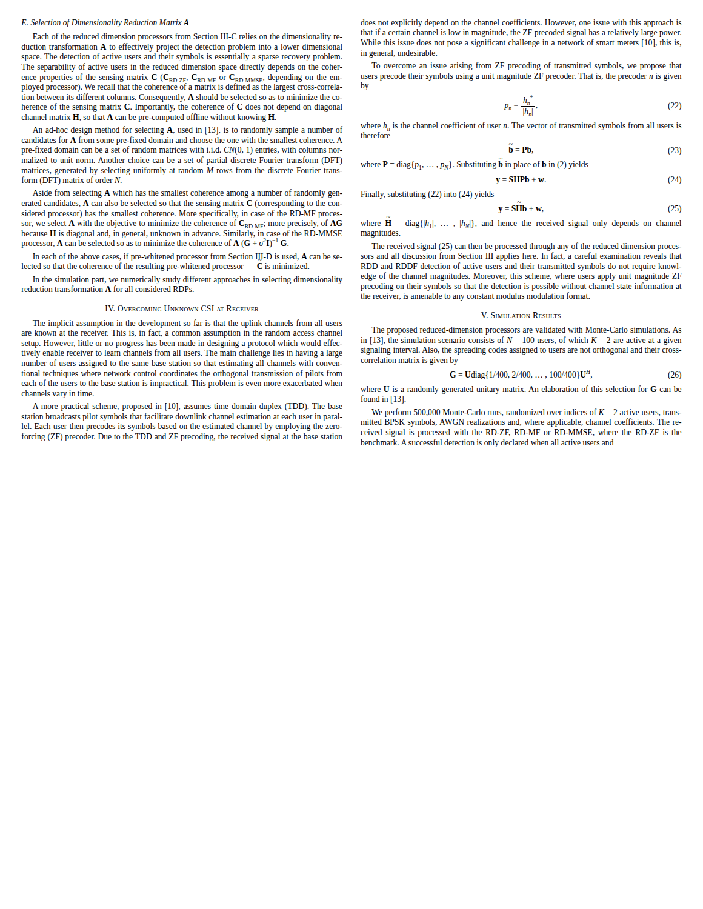E. Selection of Dimensionality Reduction Matrix A
Each of the reduced dimension processors from Section III-C relies on the dimensionality reduction transformation A to effectively project the detection problem into a lower dimensional space. The detection of active users and their symbols is essentially a sparse recovery problem. The separability of active users in the reduced dimension space directly depends on the coherence properties of the sensing matrix C (CRD-ZF, CRD-MF or CRD-MMSE, depending on the employed processor). We recall that the coherence of a matrix is defined as the largest cross-correlation between its different columns. Consequently, A should be selected so as to minimize the coherence of the sensing matrix C. Importantly, the coherence of C does not depend on diagonal channel matrix H, so that A can be pre-computed offline without knowing H.
An ad-hoc design method for selecting A, used in [13], is to randomly sample a number of candidates for A from some pre-fixed domain and choose the one with the smallest coherence. A pre-fixed domain can be a set of random matrices with i.i.d. CN(0, 1) entries, with columns normalized to unit norm. Another choice can be a set of partial discrete Fourier transform (DFT) matrices, generated by selecting uniformly at random M rows from the discrete Fourier transform (DFT) matrix of order N.
Aside from selecting A which has the smallest coherence among a number of randomly generated candidates, A can also be selected so that the sensing matrix C (corresponding to the considered processor) has the smallest coherence. More specifically, in case of the RD-MF processor, we select A with the objective to minimize the coherence of CRD-MF; more precisely, of AG because H is diagonal and, in general, unknown in advance. Similarly, in case of the RD-MMSE processor, A can be selected so as to minimize the coherence of A (G + σ2I)−1 G.
In each of the above cases, if pre-whitened processor from Section III-D is used, A can be selected so that the coherence of the resulting pre-whitened processor ~C is minimized.
In the simulation part, we numerically study different approaches in selecting dimensionality reduction transformation A for all considered RDPs.
IV. Overcoming Unknown CSI at Receiver
The implicit assumption in the development so far is that the uplink channels from all users are known at the receiver. This is, in fact, a common assumption in the random access channel setup. However, little or no progress has been made in designing a protocol which would effectively enable receiver to learn channels from all users. The main challenge lies in having a large number of users assigned to the same base station so that estimating all channels with conventional techniques where network control coordinates the orthogonal transmission of pilots from each of the users to the base station is impractical. This problem is even more exacerbated when channels vary in time.
A more practical scheme, proposed in [10], assumes time domain duplex (TDD). The base station broadcasts pilot symbols that facilitate downlink channel estimation at each user in parallel. Each user then precodes its symbols based on the estimated channel by employing the zero-forcing (ZF) precoder. Due to the TDD and ZF precoding, the received signal at the base station does not explicitly depend on the channel coefficients. However, one issue with this approach is that if a certain channel is low in magnitude, the ZF precoded signal has a relatively large power. While this issue does not pose a significant challenge in a network of smart meters [10], this is, in general, undesirable.
To overcome an issue arising from ZF precoding of transmitted symbols, we propose that users precode their symbols using a unit magnitude ZF precoder. That is, the precoder n is given by
pn = hn*|hn|, (22)
where hn is the channel coefficient of user n. The vector of transmitted symbols from all users is therefore
~b = Pb, (23)
where P = diag{p1, … , pN}. Substituting ~b in place of b in (2) yields
y = SHPb + w. (24)
Finally, substituting (22) into (24) yields
y = S~H b + w, (25)
where ~H = diag{|h1|, … , |hN|}, and hence the received signal only depends on channel magnitudes.
The received signal (25) can then be processed through any of the reduced dimension processors and all discussion from Section III applies here. In fact, a careful examination reveals that RDD and RDDF detection of active users and their transmitted symbols do not require knowledge of the channel magnitudes. Moreover, this scheme, where users apply unit magnitude ZF precoding on their symbols so that the detection is possible without channel state information at the receiver, is amenable to any constant modulus modulation format.
V. Simulation Results
The proposed reduced-dimension processors are validated with Monte-Carlo simulations. As in [13], the simulation scenario consists of N = 100 users, of which K = 2 are active at a given signaling interval. Also, the spreading codes assigned to users are not orthogonal and their cross-correlation matrix is given by
G = Udiag{1/400, 2/400, … , 100/400}UH, (26)
where U is a randomly generated unitary matrix. An elaboration of this selection for G can be found in [13].
We perform 500,000 Monte-Carlo runs, randomized over indices of K = 2 active users, transmitted BPSK symbols, AWGN realizations and, where applicable, channel coefficients. The received signal is processed with the RD-ZF, RD-MF or RD-MMSE, where the RD-ZF is the benchmark. A successful detection is only declared when all active users and